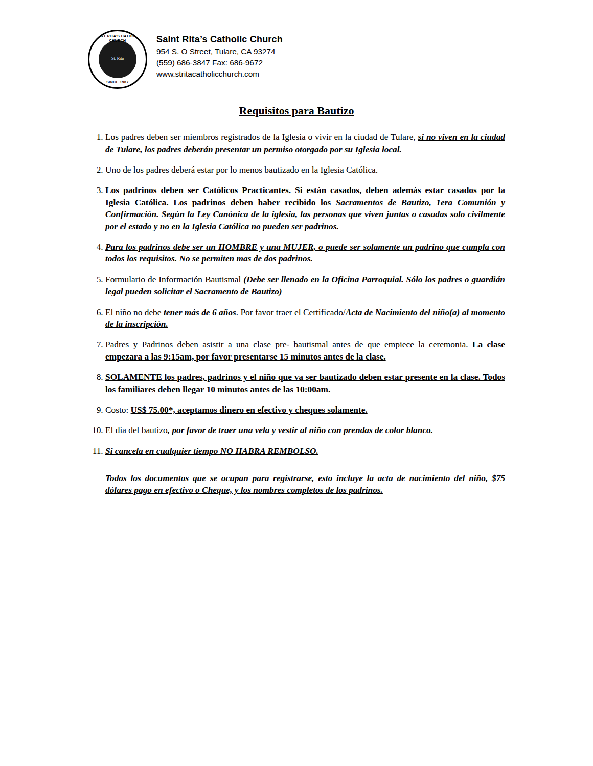Saint Rita's Catholic Church
St. Rita
Since 1967
Saint Rita’s Catholic Church
954 S. O Street, Tulare, CA 93274
(559) 686-3847 Fax: 686-9672
www.stritacatholicchurch.com
Requisitos para Bautizo
Los padres deben ser miembros registrados de la Iglesia o vivir en la ciudad de Tulare, si no viven en la ciudad de Tulare, los padres deberán presentar un permiso otorgado por su Iglesia local.
Uno de los padres deberá estar por lo menos bautizado en la Iglesia Católica.
Los padrinos deben ser Católicos Practicantes. Si están casados, deben además estar casados por la Iglesia Católica. Los padrinos deben haber recibido los Sacramentos de Bautizo, 1era Comunión y Confirmación. Según la Ley Canónica de la iglesia, las personas que viven juntas o casadas solo civilmente por el estado y no en la Iglesia Católica no pueden ser padrinos.
Para los padrinos debe ser un HOMBRE y una MUJER, o puede ser solamente un padrino que cumpla con todos los requisitos. No se permiten mas de dos padrinos.
Formulario de Información Bautismal (Debe ser llenado en la Oficina Parroquial. Sólo los padres o guardián legal pueden solicitar el Sacramento de Bautizo)
El niño no debe tener más de 6 años. Por favor traer el Certificado/Acta de Nacimiento del niño(a) al momento de la inscripción.
Padres y Padrinos deben asistir a una clase pre- bautismal antes de que empiece la ceremonia. La clase empezara a las 9:15am, por favor presentarse 15 minutos antes de la clase.
SOLAMENTE los padres, padrinos y el niño que va ser bautizado deben estar presente en la clase. Todos los familiares deben llegar 10 minutos antes de las 10:00am.
Costo: US$ 75.00*, aceptamos dinero en efectivo y cheques solamente.
El día del bautizo, por favor de traer una vela y vestir al niño con prendas de color blanco.
Si cancela en cualquier tiempo NO HABRA REMBOLSO.
Todos los documentos que se ocupan para registrarse, esto incluye la acta de nacimiento del niño, $75 dólares pago en efectivo o Cheque, y los nombres completos de los padrinos.